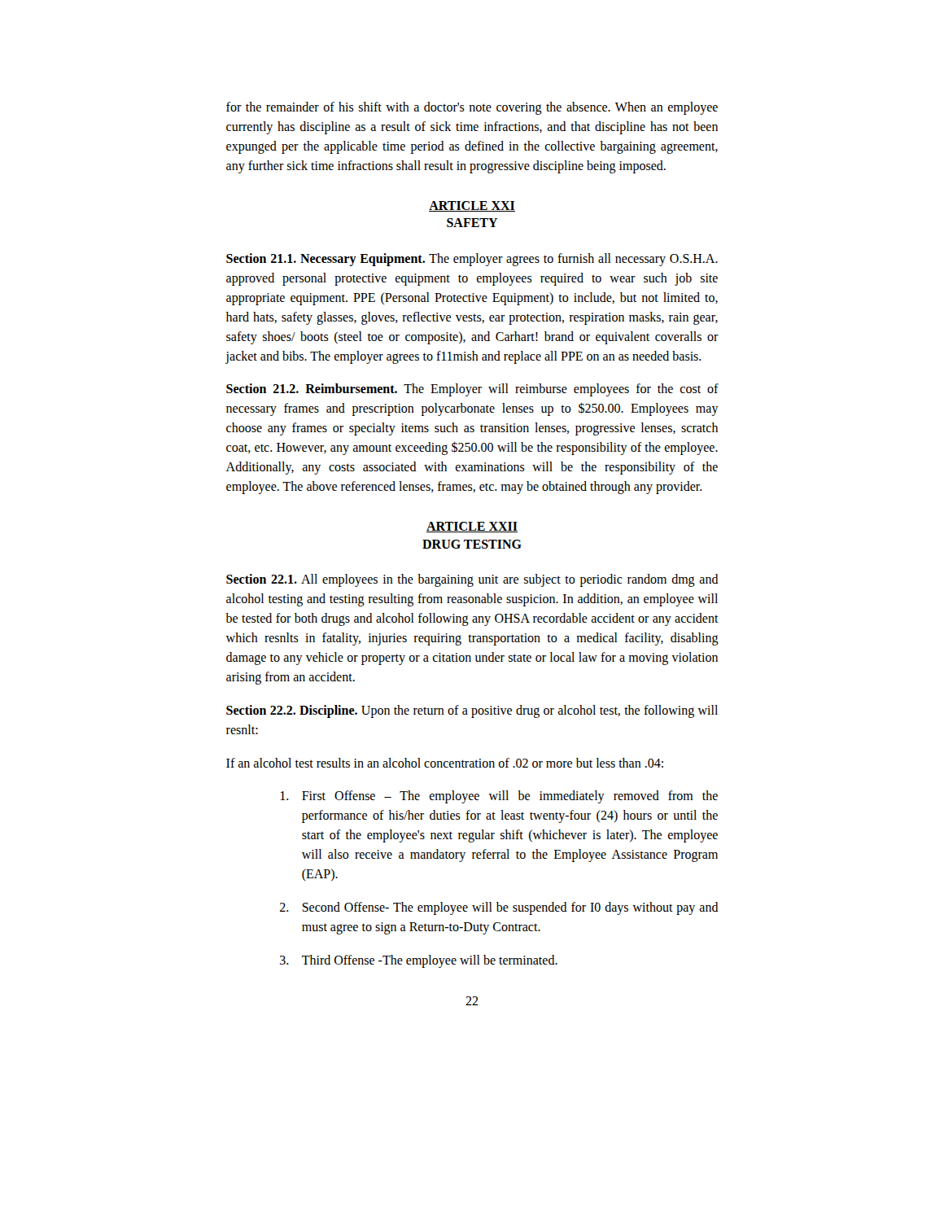for the remainder of his shift with a doctor's note covering the absence. When an employee currently has discipline as a result of sick time infractions, and that discipline has not been expunged per the applicable time period as defined in the collective bargaining agreement, any further sick time infractions shall result in progressive discipline being imposed.
ARTICLE XXI SAFETY
Section 21.1. Necessary Equipment. The employer agrees to furnish all necessary O.S.H.A. approved personal protective equipment to employees required to wear such job site appropriate equipment. PPE (Personal Protective Equipment) to include, but not limited to, hard hats, safety glasses, gloves, reflective vests, ear protection, respiration masks, rain gear, safety shoes/ boots (steel toe or composite), and Carhart! brand or equivalent coveralls or jacket and bibs. The employer agrees to f11mish and replace all PPE on an as needed basis.
Section 21.2. Reimbursement. The Employer will reimburse employees for the cost of necessary frames and prescription polycarbonate lenses up to $250.00. Employees may choose any frames or specialty items such as transition lenses, progressive lenses, scratch coat, etc. However, any amount exceeding $250.00 will be the responsibility of the employee. Additionally, any costs associated with examinations will be the responsibility of the employee. The above referenced lenses, frames, etc. may be obtained through any provider.
ARTICLE XXII DRUG TESTING
Section 22.1. All employees in the bargaining unit are subject to periodic random dmg and alcohol testing and testing resulting from reasonable suspicion. In addition, an employee will be tested for both drugs and alcohol following any OHSA recordable accident or any accident which resnlts in fatality, injuries requiring transportation to a medical facility, disabling damage to any vehicle or property or a citation under state or local law for a moving violation arising from an accident.
Section 22.2. Discipline. Upon the return of a positive drug or alcohol test, the following will resnlt:
If an alcohol test results in an alcohol concentration of .02 or more but less than .04:
First Offense – The employee will be immediately removed from the performance of his/her duties for at least twenty-four (24) hours or until the start of the employee's next regular shift (whichever is later). The employee will also receive a mandatory referral to the Employee Assistance Program (EAP).
Second Offense- The employee will be suspended for I0 days without pay and must agree to sign a Return-to-Duty Contract.
Third Offense -The employee will be terminated.
22